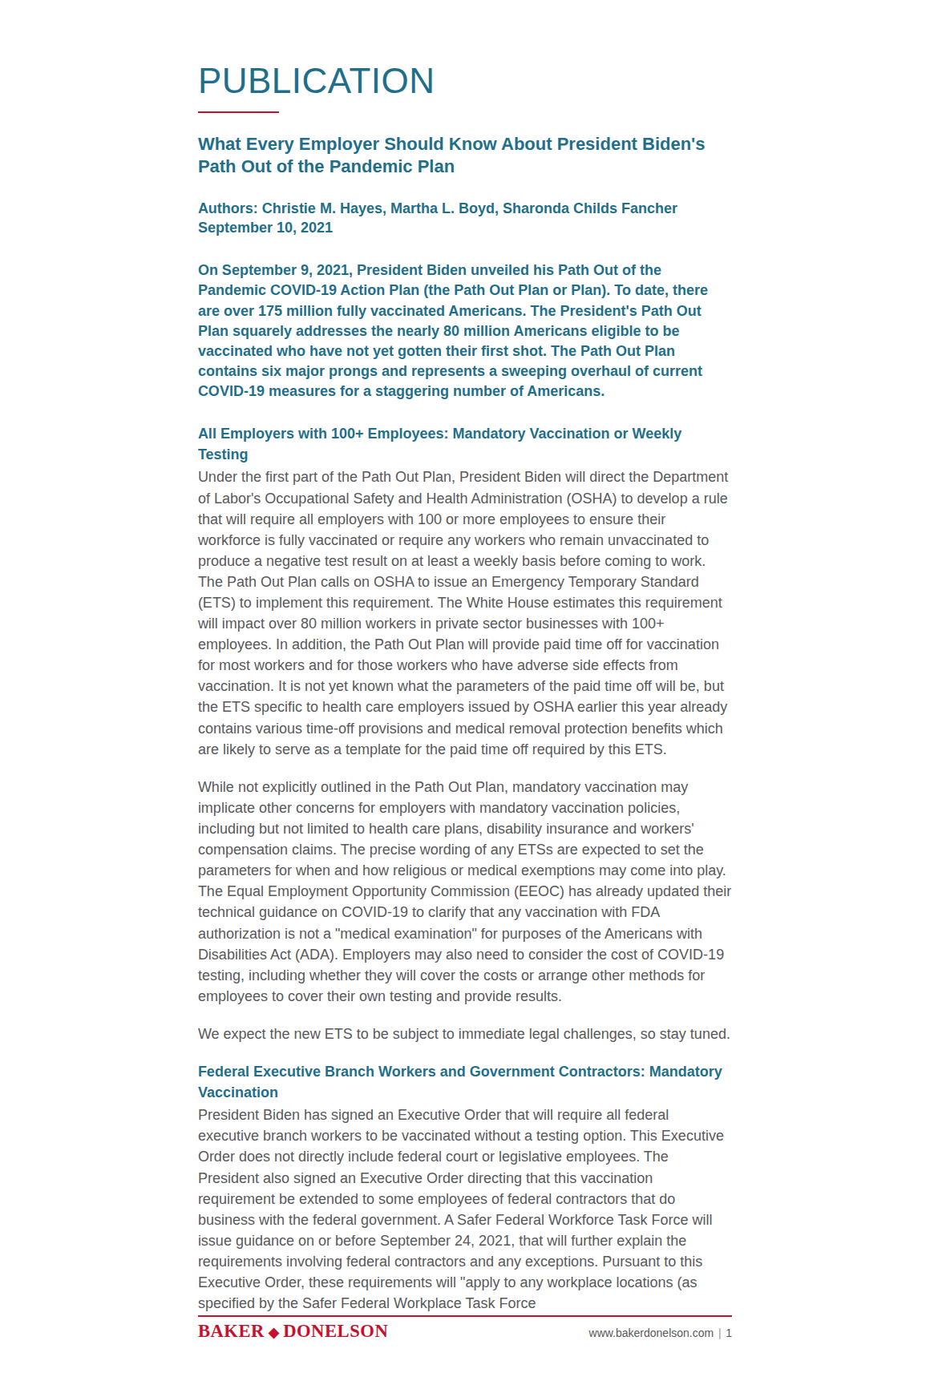PUBLICATION
What Every Employer Should Know About President Biden's Path Out of the Pandemic Plan
Authors: Christie M. Hayes, Martha L. Boyd, Sharonda Childs Fancher
September 10, 2021
On September 9, 2021, President Biden unveiled his Path Out of the Pandemic COVID-19 Action Plan (the Path Out Plan or Plan). To date, there are over 175 million fully vaccinated Americans. The President's Path Out Plan squarely addresses the nearly 80 million Americans eligible to be vaccinated who have not yet gotten their first shot. The Path Out Plan contains six major prongs and represents a sweeping overhaul of current COVID-19 measures for a staggering number of Americans.
All Employers with 100+ Employees: Mandatory Vaccination or Weekly Testing
Under the first part of the Path Out Plan, President Biden will direct the Department of Labor's Occupational Safety and Health Administration (OSHA) to develop a rule that will require all employers with 100 or more employees to ensure their workforce is fully vaccinated or require any workers who remain unvaccinated to produce a negative test result on at least a weekly basis before coming to work. The Path Out Plan calls on OSHA to issue an Emergency Temporary Standard (ETS) to implement this requirement. The White House estimates this requirement will impact over 80 million workers in private sector businesses with 100+ employees. In addition, the Path Out Plan will provide paid time off for vaccination for most workers and for those workers who have adverse side effects from vaccination. It is not yet known what the parameters of the paid time off will be, but the ETS specific to health care employers issued by OSHA earlier this year already contains various time-off provisions and medical removal protection benefits which are likely to serve as a template for the paid time off required by this ETS.
While not explicitly outlined in the Path Out Plan, mandatory vaccination may implicate other concerns for employers with mandatory vaccination policies, including but not limited to health care plans, disability insurance and workers' compensation claims. The precise wording of any ETSs are expected to set the parameters for when and how religious or medical exemptions may come into play. The Equal Employment Opportunity Commission (EEOC) has already updated their technical guidance on COVID-19 to clarify that any vaccination with FDA authorization is not a "medical examination" for purposes of the Americans with Disabilities Act (ADA). Employers may also need to consider the cost of COVID-19 testing, including whether they will cover the costs or arrange other methods for employees to cover their own testing and provide results.
We expect the new ETS to be subject to immediate legal challenges, so stay tuned.
Federal Executive Branch Workers and Government Contractors: Mandatory Vaccination
President Biden has signed an Executive Order that will require all federal executive branch workers to be vaccinated without a testing option. This Executive Order does not directly include federal court or legislative employees. The President also signed an Executive Order directing that this vaccination requirement be extended to some employees of federal contractors that do business with the federal government. A Safer Federal Workforce Task Force will issue guidance on or before September 24, 2021, that will further explain the requirements involving federal contractors and any exceptions. Pursuant to this Executive Order, these requirements will "apply to any workplace locations (as specified by the Safer Federal Workplace Task Force
BAKER ◆ DONELSON
www.bakerdonelson.com|1